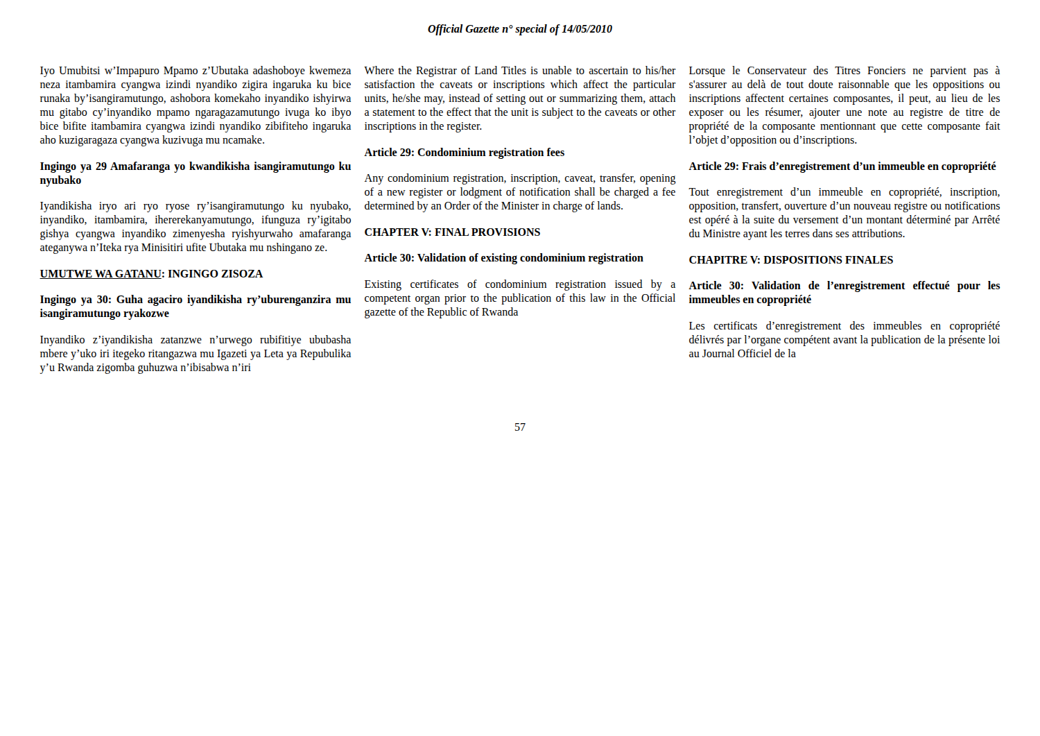Official Gazette n° special of 14/05/2010
| Iyo Umubitsi w’Impapuro Mpamo z’Ubutaka adashoboye kwemeza neza itambamira cyangwa izindi nyandiko zigira ingaruka ku bice runaka by’isangiramutungo, ashobora komekaho inyandiko ishyirwa mu gitabo cy’inyandiko mpamo ngaragazamutungo ivuga ko ibyo bice bifite itambamira cyangwa izindi nyandiko zibifiteho ingaruka aho kuzigaragaza cyangwa kuzivuga mu ncamake. Ingingo ya 29 Amafaranga yo kwandikisha isangiramutungo ku nyubako Iyandikisha iryo ari ryo ryose ry’isangiramutungo ku nyubako, inyandiko, itambamira, ihererekanyamutungo, ifunguza ry’igitabo gishya cyangwa inyandiko zimenyesha ryishyurwaho amafaranga ateganywa n’Iteka rya Minisitiri ufite Ubutaka mu nshingano ze. UMUTWE WA GATANU : INGINGO ZISOZA Ingingo ya 30: Guha agaciro iyandikisha ry’uburenganzira mu isangiramutungo ryakozwe Inyandiko z’iyandikisha zatanzwe n’urwego rubifitiye ububasha mbere y’uko iri itegeko ritangazwa mu Igazeti ya Leta ya Repubulika y’u Rwanda zigomba guhuzwa n’ibisabwa n’iri | Where the Registrar of Land Titles is unable to ascertain to his/her satisfaction the caveats or inscriptions which affect the particular units, he/she may, instead of setting out or summarizing them, attach a statement to the effect that the unit is subject to the caveats or other inscriptions in the register. Article 29: Condominium registration fees Any condominium registration, inscription, caveat, transfer, opening of a new register or lodgment of notification shall be charged a fee determined by an Order of the Minister in charge of lands. CHAPTER V: FINAL PROVISIONS Article 30: Validation of existing condominium registration Existing certificates of condominium registration issued by a competent organ prior to the publication of this law in the Official gazette of the Republic of Rwanda | Lorsque le Conservateur des Titres Fonciers ne parvient pas à s'assurer au delà de tout doute raisonnable que les oppositions ou inscriptions affectent certaines composantes, il peut, au lieu de les exposer ou les résumer, ajouter une note au registre de titre de propriété de la composante mentionnant que cette composante fait l’objet d’opposition ou d’inscriptions. Article 29: Frais d’enregistrement d’un immeuble en copropriété Tout enregistrement d’un immeuble en copropriété, inscription, opposition, transfert, ouverture d’un nouveau registre ou notifications est opéré à la suite du versement d’un montant déterminé par Arrêté du Ministre ayant les terres dans ses attributions. CHAPITRE V: DISPOSITIONS FINALES Article 30: Validation de l’enregistrement effectué pour les immeubles en copropriété Les certificats d’enregistrement des immeubles en copropriété délivrés par l’organe compétent avant la publication de la présente loi au Journal Officiel de la |
57